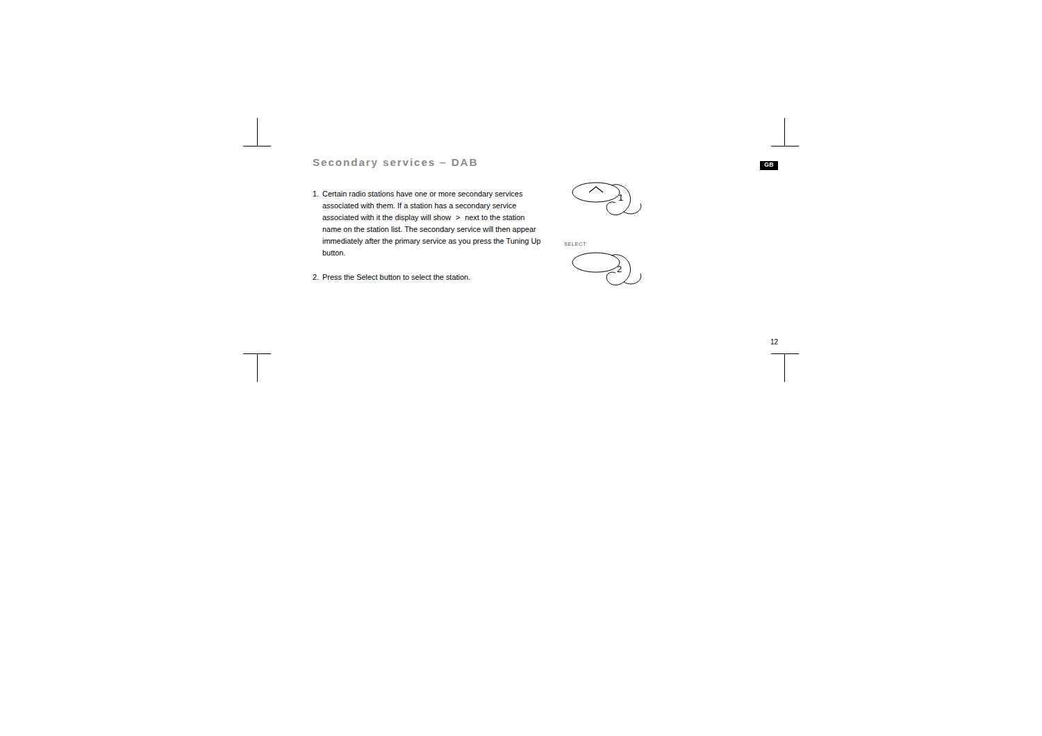GB
Secondary services – DAB
1. Certain radio stations have one or more secondary services associated with them. If a station has a secondary service associated with it the display will show > next to the station name on the station list. The secondary service will then appear immediately after the primary service as you press the Tuning Up button.
2. Press the Select button to select the station.
1
SELECT
2
12